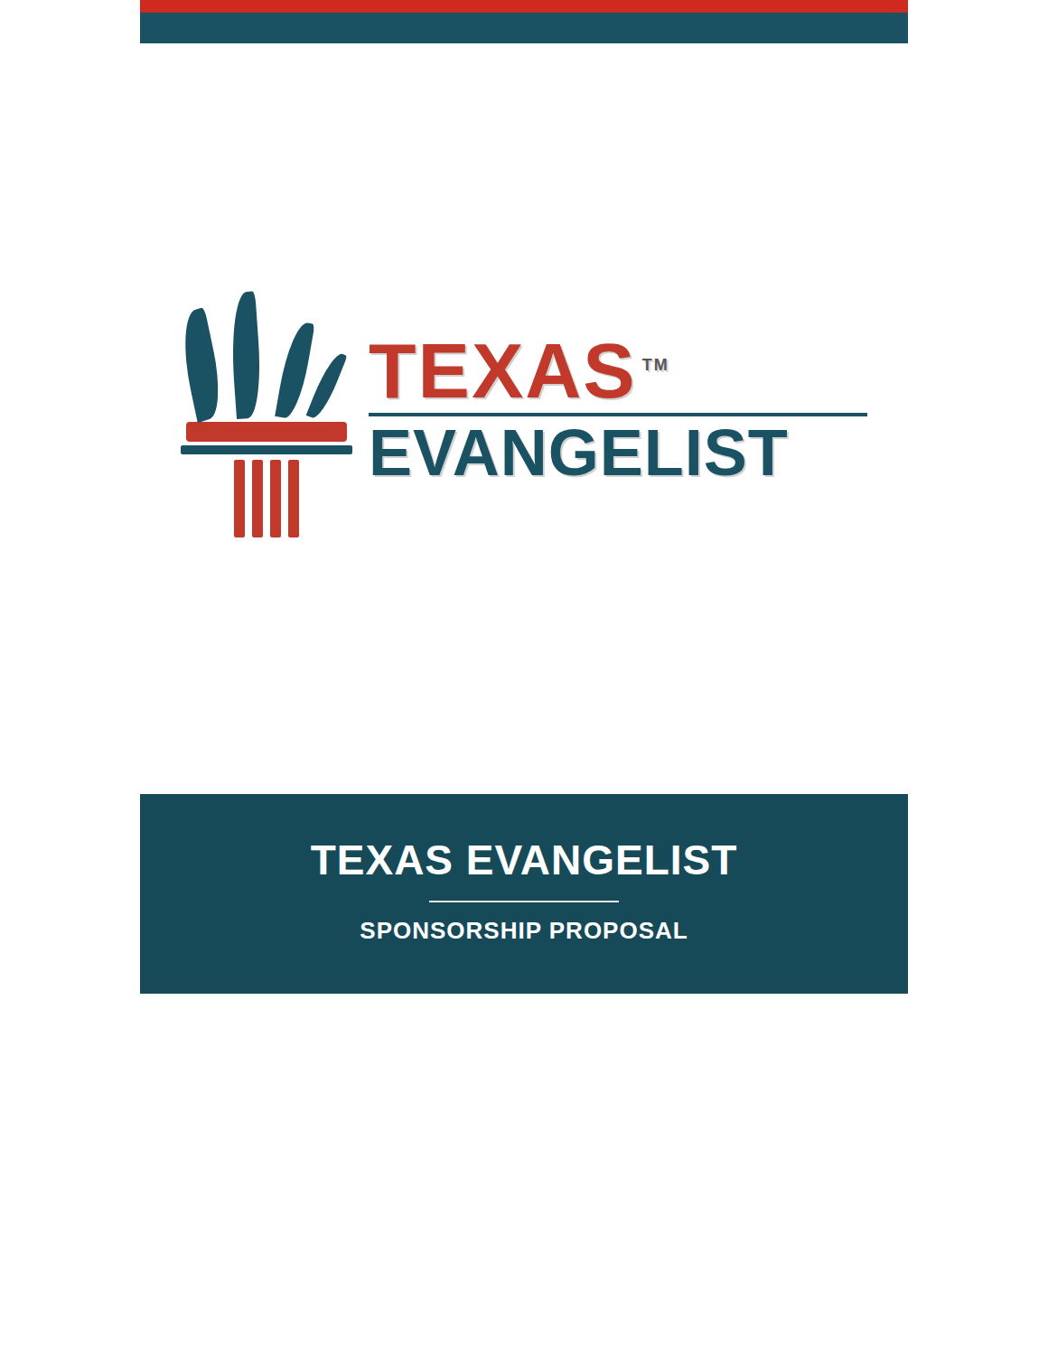TEXASTM
EVANGELIST
TEXAS EVANGELIST
SPONSORSHIP PROPOSAL